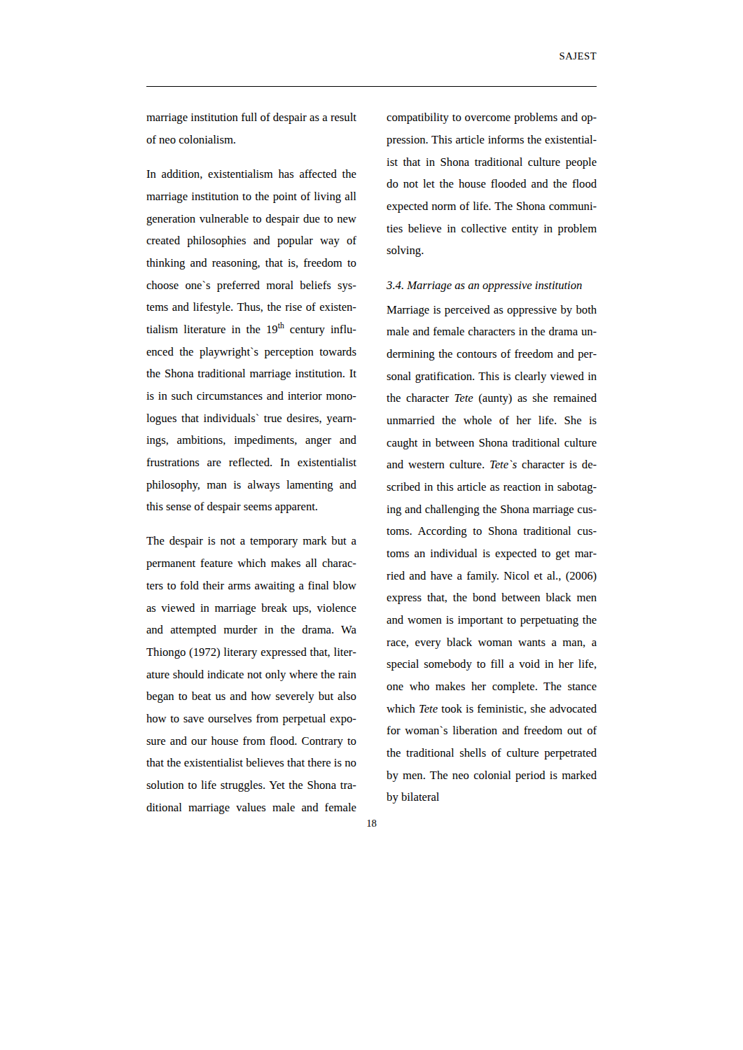SAJEST
marriage institution full of despair as a result of neo colonialism.
In addition, existentialism has affected the marriage institution to the point of living all generation vulnerable to despair due to new created philosophies and popular way of thinking and reasoning, that is, freedom to choose one`s preferred moral beliefs systems and lifestyle. Thus, the rise of existentialism literature in the 19th century influenced the playwright`s perception towards the Shona traditional marriage institution. It is in such circumstances and interior monologues that individuals` true desires, yearnings, ambitions, impediments, anger and frustrations are reflected. In existentialist philosophy, man is always lamenting and this sense of despair seems apparent.
The despair is not a temporary mark but a permanent feature which makes all characters to fold their arms awaiting a final blow as viewed in marriage break ups, violence and attempted murder in the drama. Wa Thiongo (1972) literary expressed that, literature should indicate not only where the rain began to beat us and how severely but also how to save ourselves from perpetual exposure and our house from flood. Contrary to that the existentialist believes that there is no solution to life struggles. Yet the Shona traditional marriage values male and female compatibility to overcome problems and oppression. This article informs the existentialist that in Shona traditional culture people do not let the house flooded and the flood expected norm of life. The Shona communities believe in collective entity in problem solving.
3.4. Marriage as an oppressive institution
Marriage is perceived as oppressive by both male and female characters in the drama undermining the contours of freedom and personal gratification. This is clearly viewed in the character Tete (aunty) as she remained unmarried the whole of her life. She is caught in between Shona traditional culture and western culture. Tete`s character is described in this article as reaction in sabotaging and challenging the Shona marriage customs. According to Shona traditional customs an individual is expected to get married and have a family. Nicol et al., (2006) express that, the bond between black men and women is important to perpetuating the race, every black woman wants a man, a special somebody to fill a void in her life, one who makes her complete. The stance which Tete took is feministic, she advocated for woman`s liberation and freedom out of the traditional shells of culture perpetrated by men. The neo colonial period is marked by bilateral
18